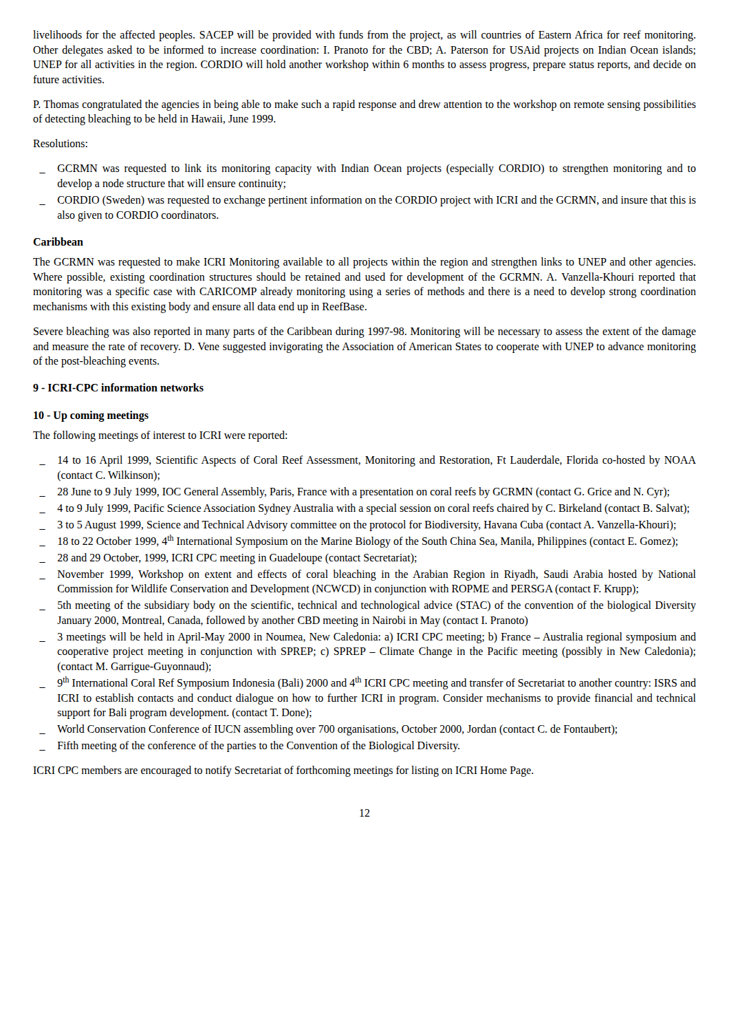livelihoods for the affected peoples. SACEP will be provided with funds from the project, as will countries of Eastern Africa for reef monitoring. Other delegates asked to be informed to increase coordination: I. Pranoto for the CBD; A. Paterson for USAid projects on Indian Ocean islands; UNEP for all activities in the region. CORDIO will hold another workshop within 6 months to assess progress, prepare status reports, and decide on future activities.
P. Thomas congratulated the agencies in being able to make such a rapid response and drew attention to the workshop on remote sensing possibilities of detecting bleaching to be held in Hawaii, June 1999.
Resolutions:
GCRMN was requested to link its monitoring capacity with Indian Ocean projects (especially CORDIO) to strengthen monitoring and to develop a node structure that will ensure continuity;
CORDIO (Sweden) was requested to exchange pertinent information on the CORDIO project with ICRI and the GCRMN, and insure that this is also given to CORDIO coordinators.
Caribbean
The GCRMN was requested to make ICRI Monitoring available to all projects within the region and strengthen links to UNEP and other agencies. Where possible, existing coordination structures should be retained and used for development of the GCRMN. A. Vanzella-Khouri reported that monitoring was a specific case with CARICOMP already monitoring using a series of methods and there is a need to develop strong coordination mechanisms with this existing body and ensure all data end up in ReefBase.
Severe bleaching was also reported in many parts of the Caribbean during 1997-98. Monitoring will be necessary to assess the extent of the damage and measure the rate of recovery. D. Vene suggested invigorating the Association of American States to cooperate with UNEP to advance monitoring of the post-bleaching events.
9 - ICRI-CPC information networks
10 - Up coming meetings
The following meetings of interest to ICRI were reported:
14 to 16 April 1999, Scientific Aspects of Coral Reef Assessment, Monitoring and Restoration, Ft Lauderdale, Florida co-hosted by NOAA (contact C. Wilkinson);
28 June to 9 July 1999, IOC General Assembly, Paris, France with a presentation on coral reefs by GCRMN (contact G. Grice and N. Cyr);
4 to 9 July 1999, Pacific Science Association Sydney Australia with a special session on coral reefs chaired by C. Birkeland (contact B. Salvat);
3 to 5 August 1999, Science and Technical Advisory committee on the protocol for Biodiversity, Havana Cuba (contact A. Vanzella-Khouri);
18 to 22 October 1999, 4th International Symposium on the Marine Biology of the South China Sea, Manila, Philippines (contact E. Gomez);
28 and 29 October, 1999, ICRI CPC meeting in Guadeloupe (contact Secretariat);
November 1999, Workshop on extent and effects of coral bleaching in the Arabian Region in Riyadh, Saudi Arabia hosted by National Commission for Wildlife Conservation and Development (NCWCD) in conjunction with ROPME and PERSGA (contact F. Krupp);
5th meeting of the subsidiary body on the scientific, technical and technological advice (STAC) of the convention of the biological Diversity January 2000, Montreal, Canada, followed by another CBD meeting in Nairobi in May (contact I. Pranoto)
3 meetings will be held in April-May 2000 in Noumea, New Caledonia: a) ICRI CPC meeting; b) France – Australia regional symposium and cooperative project meeting in conjunction with SPREP; c) SPREP – Climate Change in the Pacific meeting (possibly in New Caledonia); (contact M. Garrigue-Guyonnaud);
9th International Coral Ref Symposium Indonesia (Bali) 2000 and 4th ICRI CPC meeting and transfer of Secretariat to another country: ISRS and ICRI to establish contacts and conduct dialogue on how to further ICRI in program. Consider mechanisms to provide financial and technical support for Bali program development. (contact T. Done);
World Conservation Conference of IUCN assembling over 700 organisations, October 2000, Jordan (contact C. de Fontaubert);
Fifth meeting of the conference of the parties to the Convention of the Biological Diversity.
ICRI CPC members are encouraged to notify Secretariat of forthcoming meetings for listing on ICRI Home Page.
12